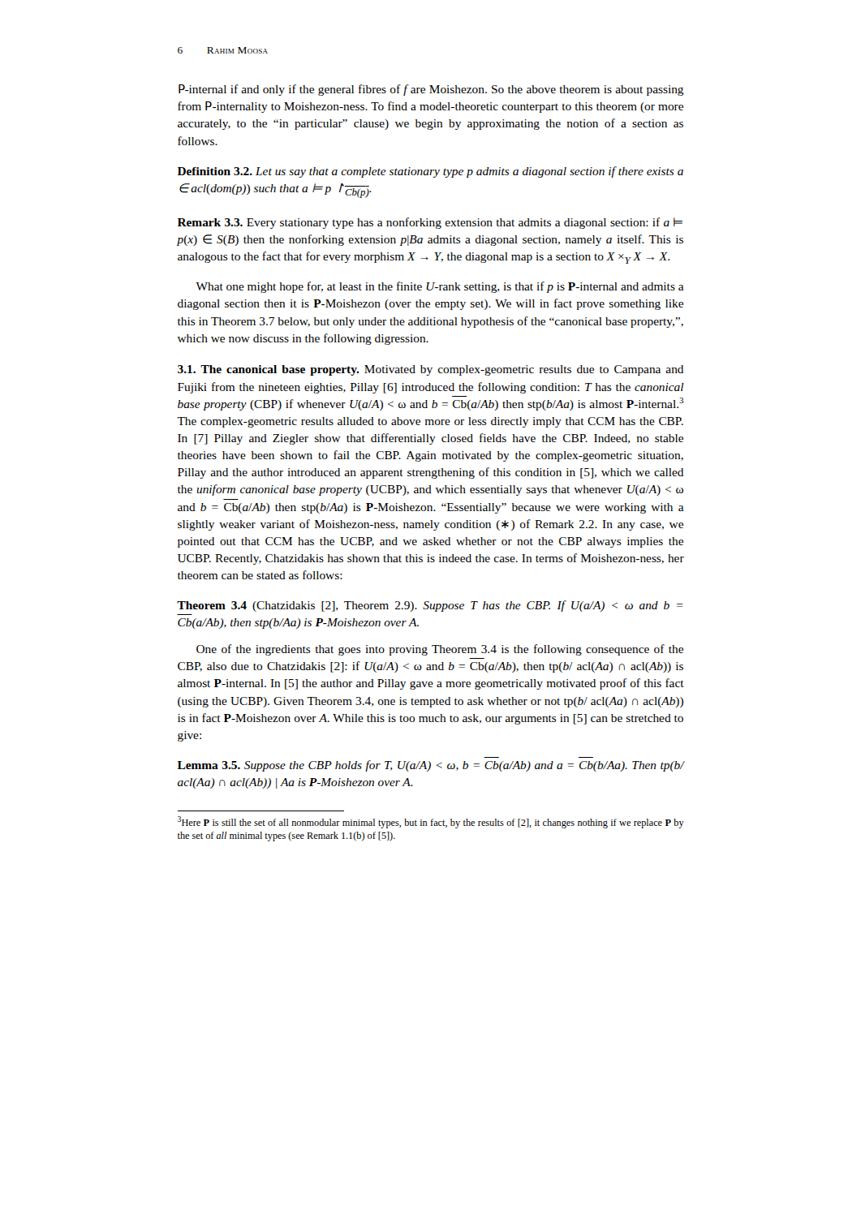6 Rahim Moosa
𝖯-internal if and only if the general fibres of f are Moishezon. So the above theorem is about passing from 𝖯-internality to Moishezon-ness. To find a model-theoretic counterpart to this theorem (or more accurately, to the “in particular” clause) we begin by approximating the notion of a section as follows.
Definition 3.2. Let us say that a complete stationary type p admits a diagonal section if there exists a ∈ acl(dom(p)) such that a ⊨ p ↾Cb(p).
Remark 3.3. Every stationary type has a nonforking extension that admits a diagonal section: if a ⊨ p(x) ∈ S(B) then the nonforking extension p|Ba admits a diagonal section, namely a itself. This is analogous to the fact that for every morphism X → Y, the diagonal map is a section to X ×Y X → X.
What one might hope for, at least in the finite U-rank setting, is that if p is P-internal and admits a diagonal section then it is P-Moishezon (over the empty set). We will in fact prove something like this in Theorem 3.7 below, but only under the additional hypothesis of the “canonical base property,”, which we now discuss in the following digression.
3.1. The canonical base property. Motivated by complex-geometric results due to Campana and Fujiki from the nineteen eighties, Pillay [6] introduced the following condition: T has the canonical base property (CBP) if whenever U(a/A) < ω and b = Cb(a/Ab) then stp(b/Aa) is almost P-internal.3 The complex-geometric results alluded to above more or less directly imply that CCM has the CBP. In [7] Pillay and Ziegler show that differentially closed fields have the CBP. Indeed, no stable theories have been shown to fail the CBP. Again motivated by the complex-geometric situation, Pillay and the author introduced an apparent strengthening of this condition in [5], which we called the uniform canonical base property (UCBP), and which essentially says that whenever U(a/A) < ω and b = Cb(a/Ab) then stp(b/Aa) is P-Moishezon. “Essentially” because we were working with a slightly weaker variant of Moishezon-ness, namely condition (∗) of Remark 2.2. In any case, we pointed out that CCM has the UCBP, and we asked whether or not the CBP always implies the UCBP. Recently, Chatzidakis has shown that this is indeed the case. In terms of Moishezon-ness, her theorem can be stated as follows:
Theorem 3.4 (Chatzidakis [2], Theorem 2.9). Suppose T has the CBP. If U(a/A) < ω and b = Cb(a/Ab), then stp(b/Aa) is P-Moishezon over A.
One of the ingredients that goes into proving Theorem 3.4 is the following consequence of the CBP, also due to Chatzidakis [2]: if U(a/A) < ω and b = Cb(a/Ab), then tp(b/ acl(Aa) ∩ acl(Ab)) is almost P-internal. In [5] the author and Pillay gave a more geometrically motivated proof of this fact (using the UCBP). Given Theorem 3.4, one is tempted to ask whether or not tp(b/ acl(Aa) ∩ acl(Ab)) is in fact P-Moishezon over A. While this is too much to ask, our arguments in [5] can be stretched to give:
Lemma 3.5. Suppose the CBP holds for T, U(a/A) < ω, b = Cb(a/Ab) and a = Cb(b/Aa). Then tp(b/ acl(Aa) ∩ acl(Ab)) | Aa is P-Moishezon over A.
3Here P is still the set of all nonmodular minimal types, but in fact, by the results of [2], it changes nothing if we replace P by the set of all minimal types (see Remark 1.1(b) of [5]).